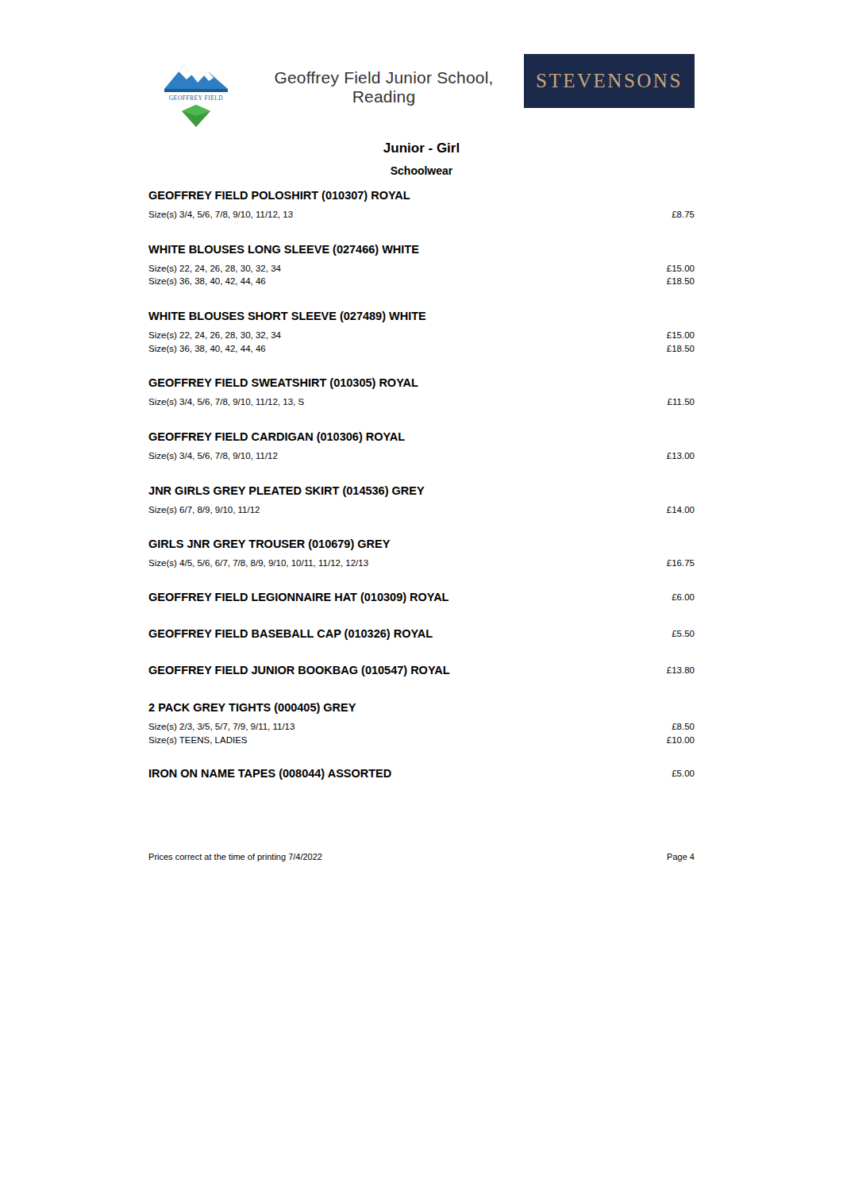GEOFFREY FIELD
Geoffrey Field Junior School, Reading
STEVENSONS
Junior - Girl
Schoolwear
GEOFFREY FIELD POLOSHIRT (010307) ROYAL
Size(s) 3/4, 5/6, 7/8, 9/10, 11/12, 13
£8.75
WHITE BLOUSES LONG SLEEVE (027466) WHITE
Size(s) 22, 24, 26, 28, 30, 32, 34
Size(s) 36, 38, 40, 42, 44, 46
£15.00
£18.50
WHITE BLOUSES SHORT SLEEVE (027489) WHITE
Size(s) 22, 24, 26, 28, 30, 32, 34
Size(s) 36, 38, 40, 42, 44, 46
£15.00
£18.50
GEOFFREY FIELD SWEATSHIRT (010305) ROYAL
Size(s) 3/4, 5/6, 7/8, 9/10, 11/12, 13, S
£11.50
GEOFFREY FIELD CARDIGAN (010306) ROYAL
Size(s) 3/4, 5/6, 7/8, 9/10, 11/12
£13.00
JNR GIRLS GREY PLEATED SKIRT (014536) GREY
Size(s) 6/7, 8/9, 9/10, 11/12
£14.00
GIRLS JNR GREY TROUSER (010679) GREY
Size(s) 4/5, 5/6, 6/7, 7/8, 8/9, 9/10, 10/11, 11/12, 12/13
£16.75
GEOFFREY FIELD LEGIONNAIRE HAT (010309) ROYAL
£6.00
GEOFFREY FIELD BASEBALL CAP (010326) ROYAL
£5.50
GEOFFREY FIELD JUNIOR BOOKBAG (010547) ROYAL
£13.80
2 PACK GREY TIGHTS (000405) GREY
Size(s) 2/3, 3/5, 5/7, 7/9, 9/11, 11/13
Size(s) TEENS, LADIES
£8.50
£10.00
IRON ON NAME TAPES (008044) ASSORTED
£5.00
Prices correct at the time of printing 7/4/2022
Page 4